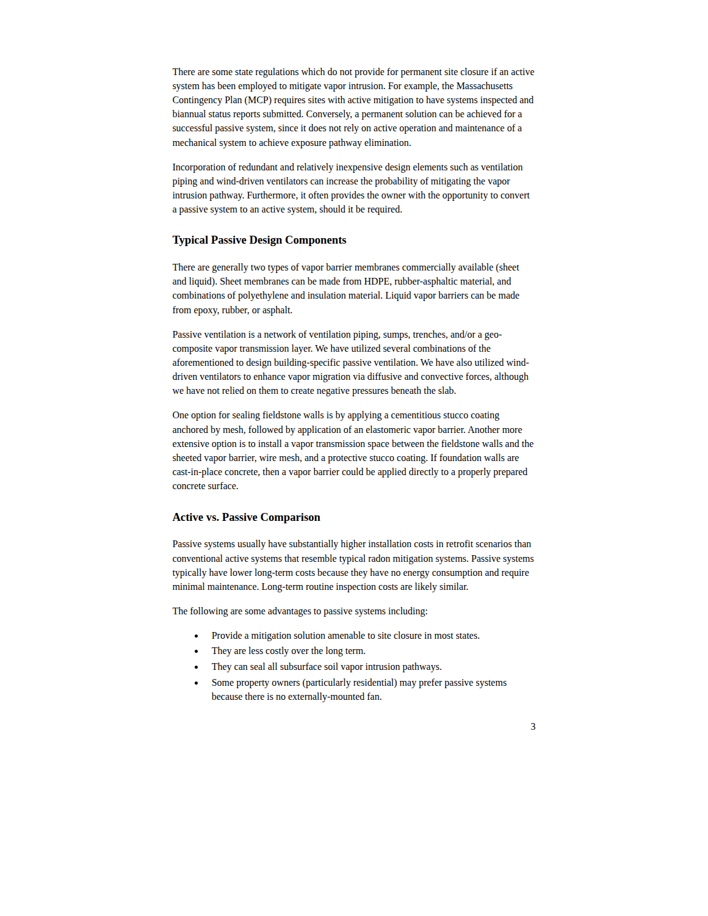There are some state regulations which do not provide for permanent site closure if an active system has been employed to mitigate vapor intrusion. For example, the Massachusetts Contingency Plan (MCP) requires sites with active mitigation to have systems inspected and biannual status reports submitted. Conversely, a permanent solution can be achieved for a successful passive system, since it does not rely on active operation and maintenance of a mechanical system to achieve exposure pathway elimination.
Incorporation of redundant and relatively inexpensive design elements such as ventilation piping and wind-driven ventilators can increase the probability of mitigating the vapor intrusion pathway. Furthermore, it often provides the owner with the opportunity to convert a passive system to an active system, should it be required.
Typical Passive Design Components
There are generally two types of vapor barrier membranes commercially available (sheet and liquid). Sheet membranes can be made from HDPE, rubber-asphaltic material, and combinations of polyethylene and insulation material. Liquid vapor barriers can be made from epoxy, rubber, or asphalt.
Passive ventilation is a network of ventilation piping, sumps, trenches, and/or a geo-composite vapor transmission layer. We have utilized several combinations of the aforementioned to design building-specific passive ventilation. We have also utilized wind-driven ventilators to enhance vapor migration via diffusive and convective forces, although we have not relied on them to create negative pressures beneath the slab.
One option for sealing fieldstone walls is by applying a cementitious stucco coating anchored by mesh, followed by application of an elastomeric vapor barrier. Another more extensive option is to install a vapor transmission space between the fieldstone walls and the sheeted vapor barrier, wire mesh, and a protective stucco coating. If foundation walls are cast-in-place concrete, then a vapor barrier could be applied directly to a properly prepared concrete surface.
Active vs. Passive Comparison
Passive systems usually have substantially higher installation costs in retrofit scenarios than conventional active systems that resemble typical radon mitigation systems. Passive systems typically have lower long-term costs because they have no energy consumption and require minimal maintenance. Long-term routine inspection costs are likely similar.
The following are some advantages to passive systems including:
Provide a mitigation solution amenable to site closure in most states.
They are less costly over the long term.
They can seal all subsurface soil vapor intrusion pathways.
Some property owners (particularly residential) may prefer passive systems because there is no externally-mounted fan.
3